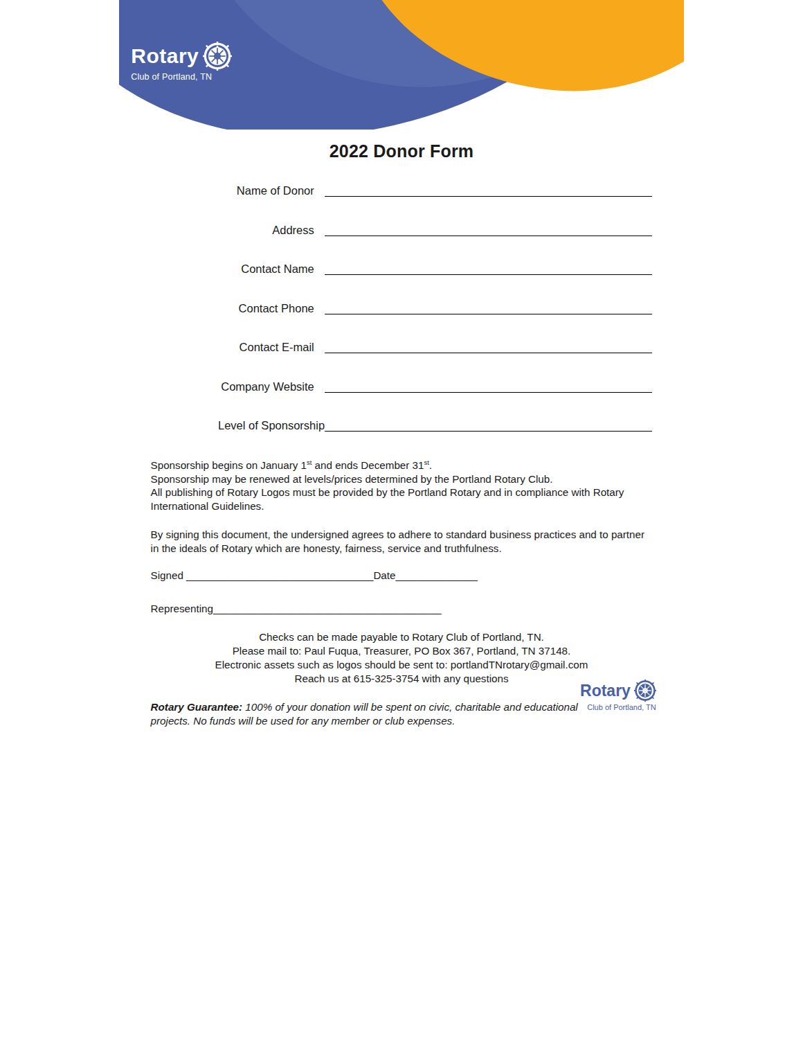Rotary
Club of Portland, TN
2022 Donor Form
Name of Donor
Address
Contact Name
Contact Phone
Contact E-mail
Company Website
Level of Sponsorship
Sponsorship begins on January 1st and ends December 31st.
Sponsorship may be renewed at levels/prices determined by the Portland Rotary Club.
All publishing of Rotary Logos must be provided by the Portland Rotary and in compliance with Rotary International Guidelines.
By signing this document, the undersigned agrees to adhere to standard business practices and to partner in the ideals of Rotary which are honesty, fairness, service and truthfulness.
Signed ________________________________Date______________
Representing_______________________________________
Checks can be made payable to Rotary Club of Portland, TN.
Please mail to: Paul Fuqua, Treasurer, PO Box 367, Portland, TN 37148.
Electronic assets such as logos should be sent to: portlandTNrotary@gmail.com
Reach us at 615-325-3754 with any questions
Rotary Guarantee: 100% of your donation will be spent on civic, charitable and educational projects. No funds will be used for any member or club expenses.
Rotary
Club of Portland, TN